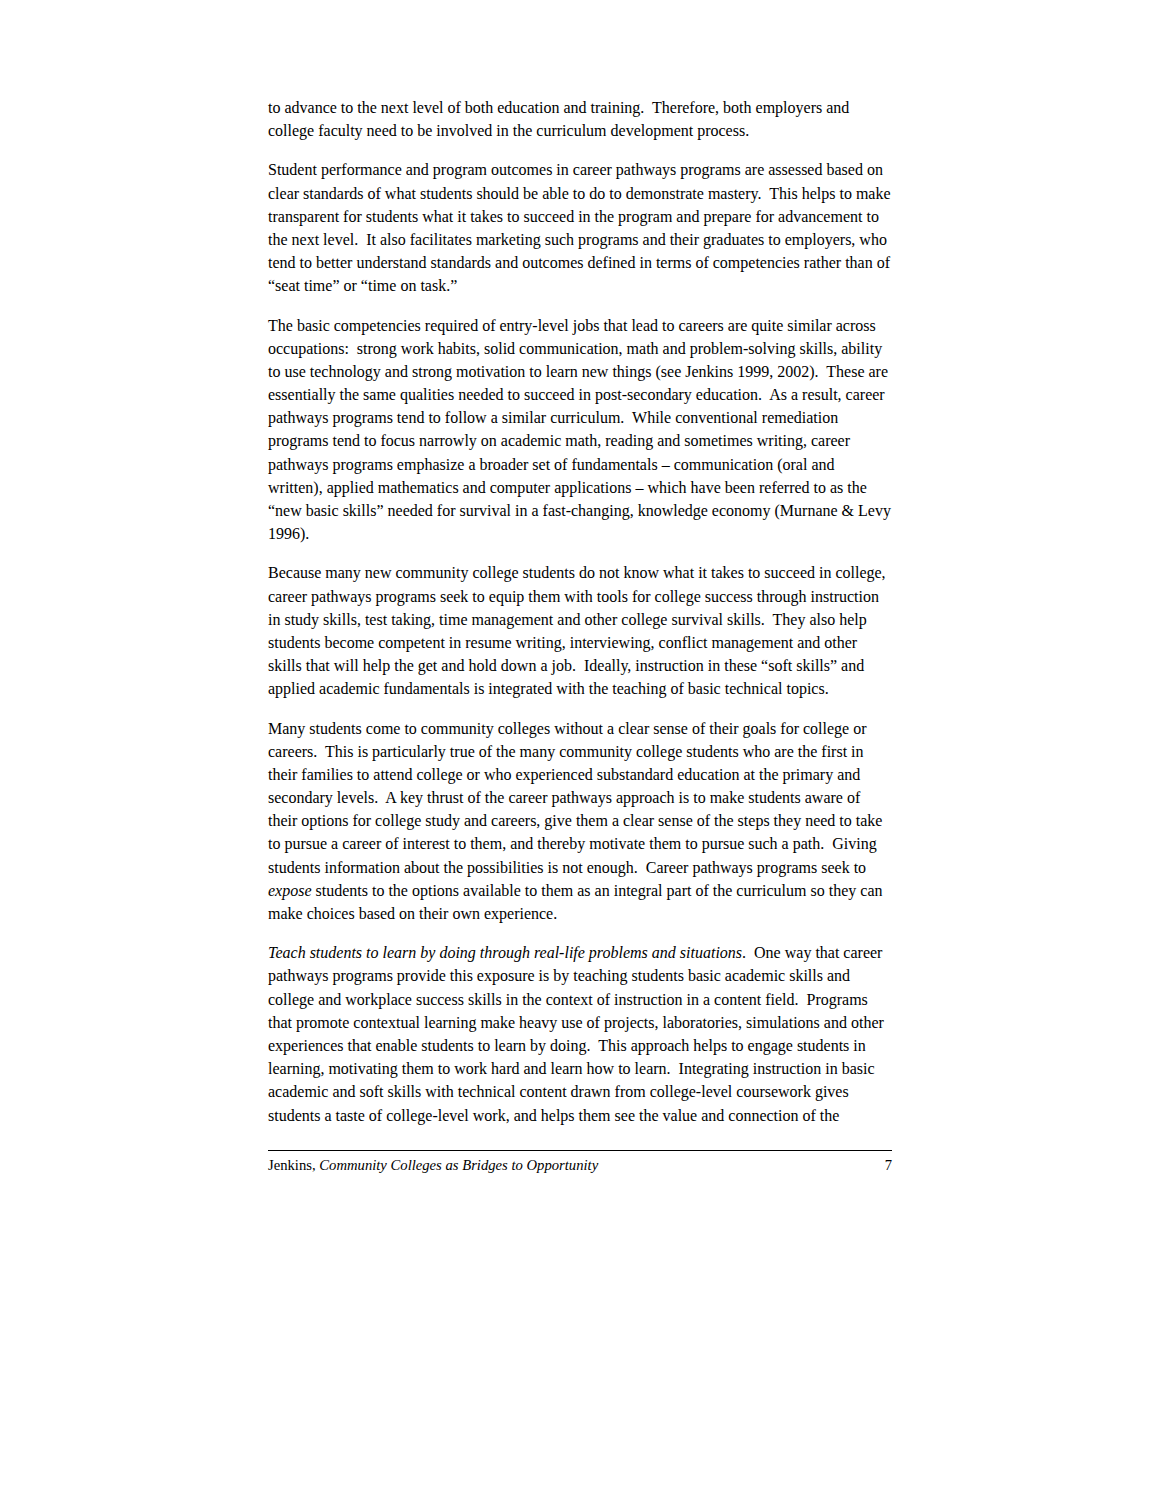to advance to the next level of both education and training. Therefore, both employers and college faculty need to be involved in the curriculum development process.
Student performance and program outcomes in career pathways programs are assessed based on clear standards of what students should be able to do to demonstrate mastery. This helps to make transparent for students what it takes to succeed in the program and prepare for advancement to the next level. It also facilitates marketing such programs and their graduates to employers, who tend to better understand standards and outcomes defined in terms of competencies rather than of “seat time” or “time on task.”
The basic competencies required of entry-level jobs that lead to careers are quite similar across occupations: strong work habits, solid communication, math and problem-solving skills, ability to use technology and strong motivation to learn new things (see Jenkins 1999, 2002). These are essentially the same qualities needed to succeed in post-secondary education. As a result, career pathways programs tend to follow a similar curriculum. While conventional remediation programs tend to focus narrowly on academic math, reading and sometimes writing, career pathways programs emphasize a broader set of fundamentals – communication (oral and written), applied mathematics and computer applications – which have been referred to as the “new basic skills” needed for survival in a fast-changing, knowledge economy (Murnane & Levy 1996).
Because many new community college students do not know what it takes to succeed in college, career pathways programs seek to equip them with tools for college success through instruction in study skills, test taking, time management and other college survival skills. They also help students become competent in resume writing, interviewing, conflict management and other skills that will help the get and hold down a job. Ideally, instruction in these “soft skills” and applied academic fundamentals is integrated with the teaching of basic technical topics.
Many students come to community colleges without a clear sense of their goals for college or careers. This is particularly true of the many community college students who are the first in their families to attend college or who experienced substandard education at the primary and secondary levels. A key thrust of the career pathways approach is to make students aware of their options for college study and careers, give them a clear sense of the steps they need to take to pursue a career of interest to them, and thereby motivate them to pursue such a path. Giving students information about the possibilities is not enough. Career pathways programs seek to expose students to the options available to them as an integral part of the curriculum so they can make choices based on their own experience.
Teach students to learn by doing through real-life problems and situations. One way that career pathways programs provide this exposure is by teaching students basic academic skills and college and workplace success skills in the context of instruction in a content field. Programs that promote contextual learning make heavy use of projects, laboratories, simulations and other experiences that enable students to learn by doing. This approach helps to engage students in learning, motivating them to work hard and learn how to learn. Integrating instruction in basic academic and soft skills with technical content drawn from college-level coursework gives students a taste of college-level work, and helps them see the value and connection of the
Jenkins, Community Colleges as Bridges to Opportunity 7